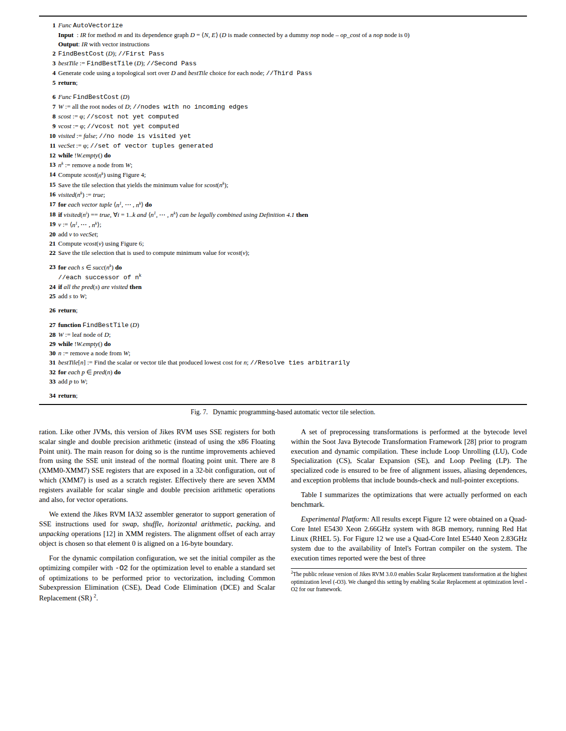| 1 | Func AutoVectorize |
| | Input : IR for method m and its dependence graph D = ⟨ N , E ⟩ ( D is made connected by a dummy nop node – op_cost of a nop node is 0) |
| | Output : IR with vector instructions |
| 2 | FindBestCost ( D ); //First Pass |
| 3 | bestTile := FindBestTile ( D ); //Second Pass |
| 4 | Generate code using a topological sort over D and bestTile choice for each node; //Third Pass |
| 5 | return ; |
| 6 | Func FindBestCost ( D ) |
| 7 | W := all the root nodes of D ; //nodes with no incoming edges |
| 8 | scost := φ; //scost not yet computed |
| 9 | vcost := φ; //vcost not yet computed |
| 10 | visited := false ; //no node is visited yet |
| 11 | vecSet := φ; //set of vector tuples generated |
| 12 | while ! W.empty () do |
| 13 | n k := remove a node from W ; |
| 14 | Compute scost ( n k ) using Figure 4; |
| 15 | Save the tile selection that yields the minimum value for scost ( n k ); |
| 16 | visited ( n k ) := true ; |
| 17 | for each vector tuple ⟨ n 1 , ⋯ , n k ⟩ do |
| 18 | if visited ( n i ) == true , ∀ i = 1.. k and ⟨ n 1 , ⋯ , n k ⟩ can be legally combined using Definition 4.1 then |
| 19 | v := ⟨ n 1 , ⋯ , n k ⟩; |
| 20 | add v to vecSet ; |
| 21 | Compute vcost ( v ) using Figure 6; |
| 22 | Save the tile selection that is used to compute minimum value for vcost ( v ); |
| 23 | for each s ∈ succ ( n k ) do |
| | //each successor of n k |
| 24 | if all the pred ( s ) are visited then |
| 25 | add s to W ; |
| 26 | return ; |
| 27 | function FindBestTile ( D ) |
| 28 | W := leaf node of D ; |
| 29 | while ! W.empty () do |
| 30 | n := remove a node from W ; |
| 31 | bestTile [ n ] := Find the scalar or vector tile that produced lowest cost for n ; //Resolve ties arbitrarily |
| 32 | for each p ∈ pred ( n ) do |
| 33 | add p to W ; |
| 34 | return ; |
Fig. 7. Dynamic programming-based automatic vector tile selection.
ration. Like other JVMs, this version of Jikes RVM uses SSE registers for both scalar single and double precision arithmetic (instead of using the x86 Floating Point unit). The main reason for doing so is the runtime improvements achieved from using the SSE unit instead of the normal floating point unit. There are 8 (XMM0-XMM7) SSE registers that are exposed in a 32-bit configuration, out of which (XMM7) is used as a scratch register. Effectively there are seven XMM registers available for scalar single and double precision arithmetic operations and also, for vector operations.
We extend the Jikes RVM IA32 assembler generator to support generation of SSE instructions used for swap, shuffle, horizontal arithmetic, packing, and unpacking operations [12] in XMM registers. The alignment offset of each array object is chosen so that element 0 is aligned on a 16-byte boundary.
For the dynamic compilation configuration, we set the initial compiler as the optimizing compiler with -O2 for the optimization level to enable a standard set of optimizations to be performed prior to vectorization, including Common Subexpression Elimination (CSE), Dead Code Elimination (DCE) and Scalar Replacement (SR) 2.
A set of preprocessing transformations is performed at the bytecode level within the Soot Java Bytecode Transformation Framework [28] prior to program execution and dynamic compilation. These include Loop Unrolling (LU), Code Specialization (CS), Scalar Expansion (SE), and Loop Peeling (LP). The specialized code is ensured to be free of alignment issues, aliasing dependences, and exception problems that include bounds-check and null-pointer exceptions.
Table I summarizes the optimizations that were actually performed on each benchmark.
Experimental Platform: All results except Figure 12 were obtained on a Quad-Core Intel E5430 Xeon 2.66GHz system with 8GB memory, running Red Hat Linux (RHEL 5). For Figure 12 we use a Quad-Core Intel E5440 Xeon 2.83GHz system due to the availability of Intel's Fortran compiler on the system. The execution times reported were the best of three
2The public release version of Jikes RVM 3.0.0 enables Scalar Replacement transformation at the highest optimization level (-O3). We changed this setting by enabling Scalar Replacement at optimization level -O2 for our framework.